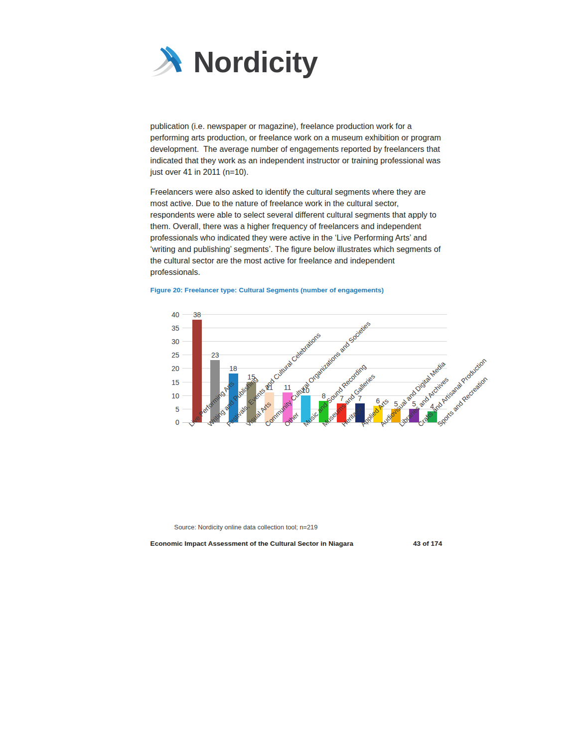Nordicity
publication (i.e. newspaper or magazine), freelance production work for a performing arts production, or freelance work on a museum exhibition or program development. The average number of engagements reported by freelancers that indicated that they work as an independent instructor or training professional was just over 41 in 2011 (n=10).
Freelancers were also asked to identify the cultural segments where they are most active. Due to the nature of freelance work in the cultural sector, respondents were able to select several different cultural segments that apply to them. Overall, there was a higher frequency of freelancers and independent professionals who indicated they were active in the ‘Live Performing Arts’ and ‘writing and publishing’ segments’. The figure below illustrates which segments of the cultural sector are the most active for freelance and independent professionals.
Figure 20: Freelancer type: Cultural Segments (number of engagements)
40
35
30
25
20
15
10
5
0
38
23
18
15
11
11
10
8
7
7
6
5
5
4
Live Performing Arts Writing and Publishing Festivals, Events and Cultural Celebrations Visual Arts Community Cultural Organizations and Societies Other Music and Sound Recording Museums and Galleries Heritage Applied Arts Audiovisual and Digital Media Libraries and Archives Crafts and Artisanal Production Sports and Recreation
Source: Nordicity online data collection tool; n=219
Economic Impact Assessment of the Cultural Sector in Niagara 43 of 174